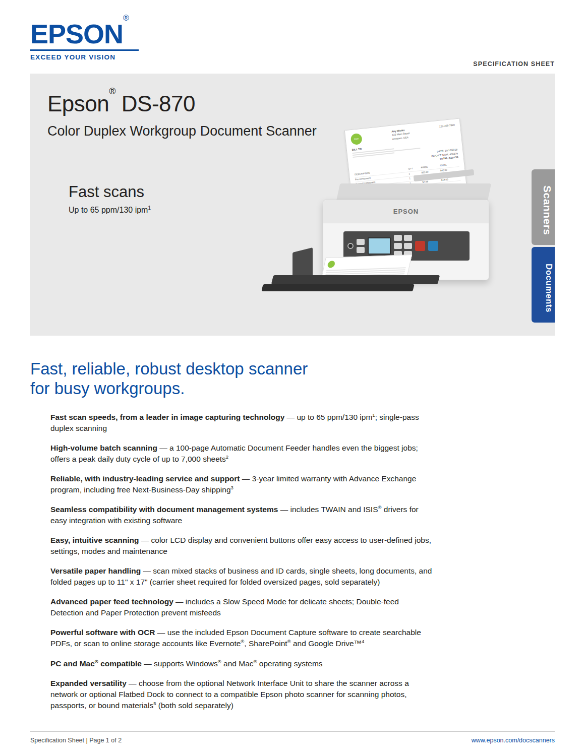EPSON®
EXCEED YOUR VISION
SPECIFICATION SHEET
Epson® DS-870
Color Duplex Workgroup Document Scanner
Fast scans
Up to 65 ppm/130 ipm1
Scanners
Documents
PAID
Any Works
123 Main Street
Anytown, USA
123-456-7890
BILL TO
DATE: 10/16/2018
INVOICE NUM: 456879
TOTAL: $114.56
| DESCRIPTION | QTY | PRICE | TOTAL |
| Pre-component | 1 | $35.00 | $42.00 |
| Support component | 1 | $45.00 | $55.00 |
| Remote Storage | 1 | $7.56 | $18.00 |
SUBTOTAL
SHIPPING
TAX FREE
TOTAL
EPSON
Fast, reliable, robust desktop scanner
for busy workgroups.
Fast scan speeds, from a leader in image capturing technology — up to 65 ppm/130 ipm1; single-pass duplex scanning
High-volume batch scanning — a 100-page Automatic Document Feeder handles even the biggest jobs; offers a peak daily duty cycle of up to 7,000 sheets2
Reliable, with industry-leading service and support — 3-year limited warranty with Advance Exchange program, including free Next-Business-Day shipping3
Seamless compatibility with document management systems — includes TWAIN and ISIS® drivers for easy integration with existing software
Easy, intuitive scanning — color LCD display and convenient buttons offer easy access to user-defined jobs, settings, modes and maintenance
Versatile paper handling — scan mixed stacks of business and ID cards, single sheets, long documents, and folded pages up to 11" x 17" (carrier sheet required for folded oversized pages, sold separately)
Advanced paper feed technology — includes a Slow Speed Mode for delicate sheets; Double-feed Detection and Paper Protection prevent misfeeds
Powerful software with OCR — use the included Epson Document Capture software to create searchable PDFs, or scan to online storage accounts like Evernote®, SharePoint® and Google Drive™4
PC and Mac® compatible — supports Windows® and Mac® operating systems
Expanded versatility — choose from the optional Network Interface Unit to share the scanner across a network or optional Flatbed Dock to connect to a compatible Epson photo scanner for scanning photos, passports, or bound materials5 (both sold separately)
Specification Sheet | Page 1 of 2
www.epson.com/docscanners